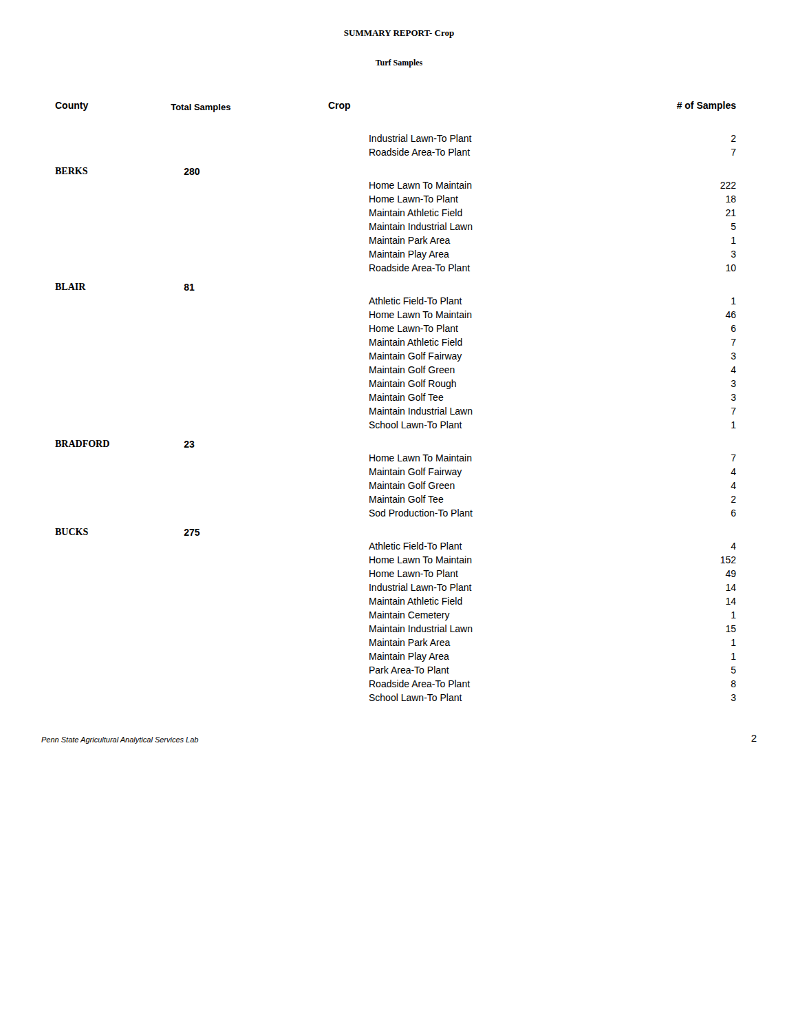SUMMARY REPORT- Crop
Turf Samples
| County | Total Samples | Crop | # of Samples |
| --- | --- | --- | --- |
| | | Industrial Lawn-To Plant | 2 |
| | | Roadside Area-To Plant | 7 |
| BERKS | 280 | | |
| | | Home Lawn To Maintain | 222 |
| | | Home Lawn-To Plant | 18 |
| | | Maintain Athletic Field | 21 |
| | | Maintain Industrial Lawn | 5 |
| | | Maintain Park Area | 1 |
| | | Maintain Play Area | 3 |
| | | Roadside Area-To Plant | 10 |
| BLAIR | 81 | | |
| | | Athletic Field-To Plant | 1 |
| | | Home Lawn To Maintain | 46 |
| | | Home Lawn-To Plant | 6 |
| | | Maintain Athletic Field | 7 |
| | | Maintain Golf Fairway | 3 |
| | | Maintain Golf Green | 4 |
| | | Maintain Golf Rough | 3 |
| | | Maintain Golf Tee | 3 |
| | | Maintain Industrial Lawn | 7 |
| | | School Lawn-To Plant | 1 |
| BRADFORD | 23 | | |
| | | Home Lawn To Maintain | 7 |
| | | Maintain Golf Fairway | 4 |
| | | Maintain Golf Green | 4 |
| | | Maintain Golf Tee | 2 |
| | | Sod Production-To Plant | 6 |
| BUCKS | 275 | | |
| | | Athletic Field-To Plant | 4 |
| | | Home Lawn To Maintain | 152 |
| | | Home Lawn-To Plant | 49 |
| | | Industrial Lawn-To Plant | 14 |
| | | Maintain Athletic Field | 14 |
| | | Maintain Cemetery | 1 |
| | | Maintain Industrial Lawn | 15 |
| | | Maintain Park Area | 1 |
| | | Maintain Play Area | 1 |
| | | Park Area-To Plant | 5 |
| | | Roadside Area-To Plant | 8 |
| | | School Lawn-To Plant | 3 |
Penn State Agricultural Analytical Services Lab 2